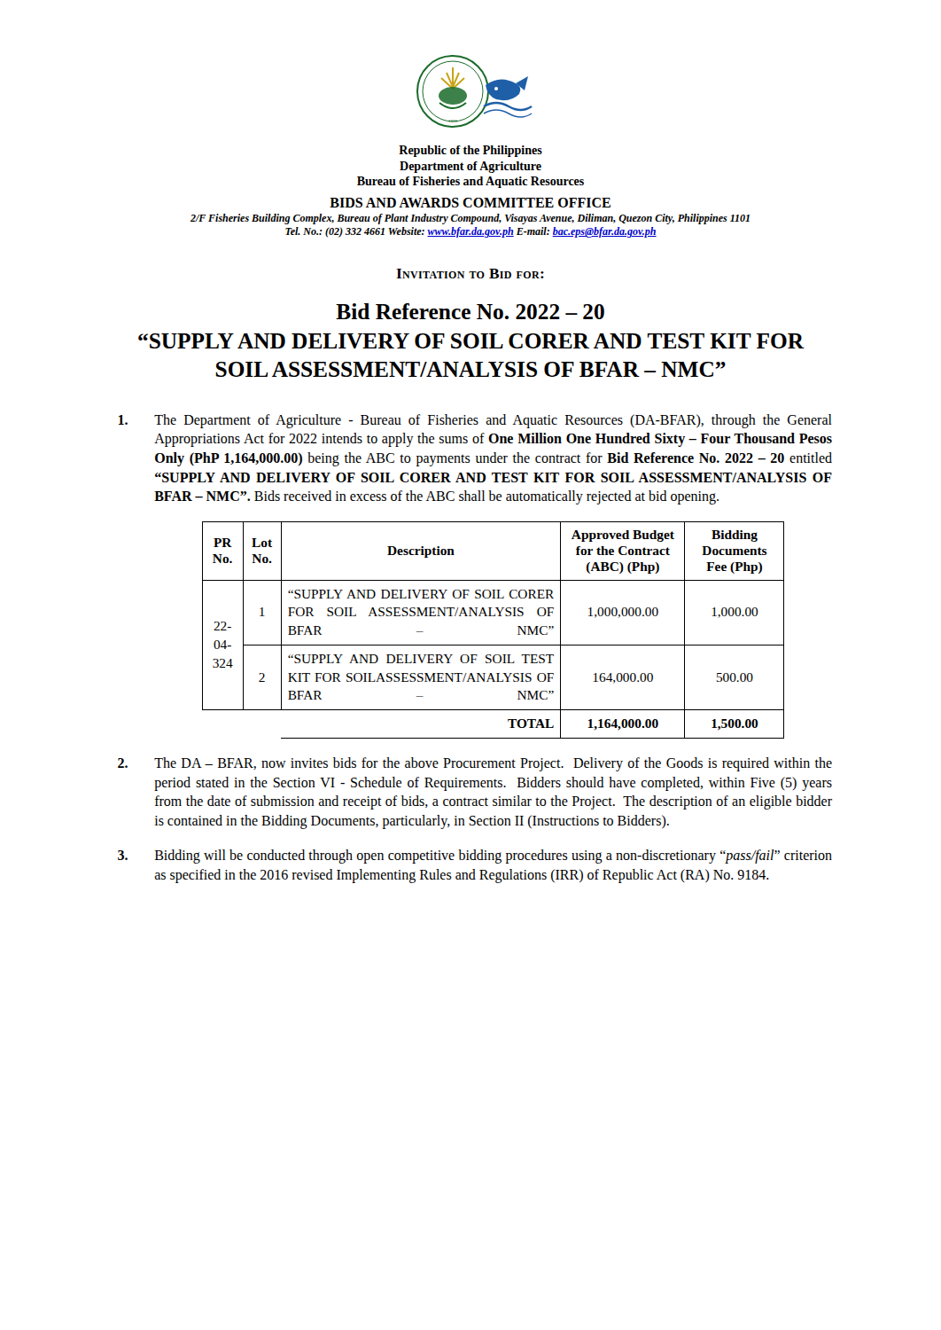1898
Republic of the Philippines
Department of Agriculture
Bureau of Fisheries and Aquatic Resources
BIDS AND AWARDS COMMITTEE OFFICE
2/F Fisheries Building Complex, Bureau of Plant Industry Compound, Visayas Avenue, Diliman, Quezon City, Philippines 1101
Tel. No.: (02) 332 4661 Website: www.bfar.da.gov.ph E-mail: bac.eps@bfar.da.gov.ph
Invitation to Bid for:
Bid Reference No. 2022 – 20
“SUPPLY AND DELIVERY OF SOIL CORER AND TEST KIT FOR SOIL ASSESSMENT/ANALYSIS OF BFAR – NMC”
The Department of Agriculture - Bureau of Fisheries and Aquatic Resources (DA-BFAR), through the General Appropriations Act for 2022 intends to apply the sums of One Million One Hundred Sixty – Four Thousand Pesos Only (PhP 1,164,000.00) being the ABC to payments under the contract for Bid Reference No. 2022 – 20 entitled “SUPPLY AND DELIVERY OF SOIL CORER AND TEST KIT FOR SOIL ASSESSMENT/ANALYSIS OF BFAR – NMC”. Bids received in excess of the ABC shall be automatically rejected at bid opening.
| PR No. | Lot No. | Description | Approved Budget for the Contract (ABC) (Php) | Bidding Documents Fee (Php) |
| --- | --- | --- | --- | --- |
| 22-04-324 | 1 | “SUPPLY AND DELIVERY OF SOIL CORER FOR SOIL ASSESSMENT/ANALYSIS OF BFAR – NMC” | 1,000,000.00 | 1,000.00 |
| 2 | “SUPPLY AND DELIVERY OF SOIL TEST KIT FOR SOILASSESSMENT/ANALYSIS OF BFAR – NMC” | 164,000.00 | 500.00 |
| | | TOTAL | 1,164,000.00 | 1,500.00 |
The DA – BFAR, now invites bids for the above Procurement Project. Delivery of the Goods is required within the period stated in the Section VI - Schedule of Requirements. Bidders should have completed, within Five (5) years from the date of submission and receipt of bids, a contract similar to the Project. The description of an eligible bidder is contained in the Bidding Documents, particularly, in Section II (Instructions to Bidders).
Bidding will be conducted through open competitive bidding procedures using a non-discretionary “pass/fail” criterion as specified in the 2016 revised Implementing Rules and Regulations (IRR) of Republic Act (RA) No. 9184.